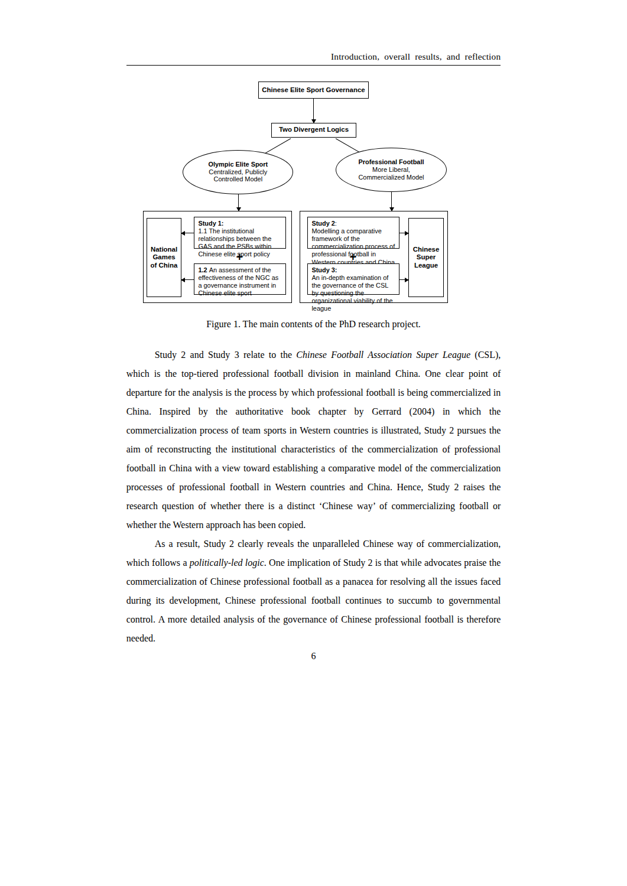Introduction, overall results, and reflection
Chinese Elite Sport Governance
Two Divergent Logics
Olympic Elite Sport Centralized, Publicly Controlled Model
Professional Football More Liberal, Commercialized Model
National Games
of China
Study 1:
1.1 The institutional relationships between the GAS and the PSBs within Chinese elite sport policy
+
1.2 An assessment of the effectiveness of the NGC as a governance instrument in Chinese elite sport
Study 2:
Modelling a comparative framework of the commercialization process of professional football in Western countries and China
+
Study 3:
An in-depth examination of the governance of the CSL by questioning the organizational viability of the league
Chinese Super
League
Figure 1. The main contents of the PhD research project.
Study 2 and Study 3 relate to the Chinese Football Association Super League (CSL), which is the top-tiered professional football division in mainland China. One clear point of departure for the analysis is the process by which professional football is being commercialized in China. Inspired by the authoritative book chapter by Gerrard (2004) in which the commercialization process of team sports in Western countries is illustrated, Study 2 pursues the aim of reconstructing the institutional characteristics of the commercialization of professional football in China with a view toward establishing a comparative model of the commercialization processes of professional football in Western countries and China. Hence, Study 2 raises the research question of whether there is a distinct ‘Chinese way’ of commercializing football or whether the Western approach has been copied.
As a result, Study 2 clearly reveals the unparalleled Chinese way of commercialization, which follows a politically-led logic. One implication of Study 2 is that while advocates praise the commercialization of Chinese professional football as a panacea for resolving all the issues faced during its development, Chinese professional football continues to succumb to governmental control. A more detailed analysis of the governance of Chinese professional football is therefore needed.
6